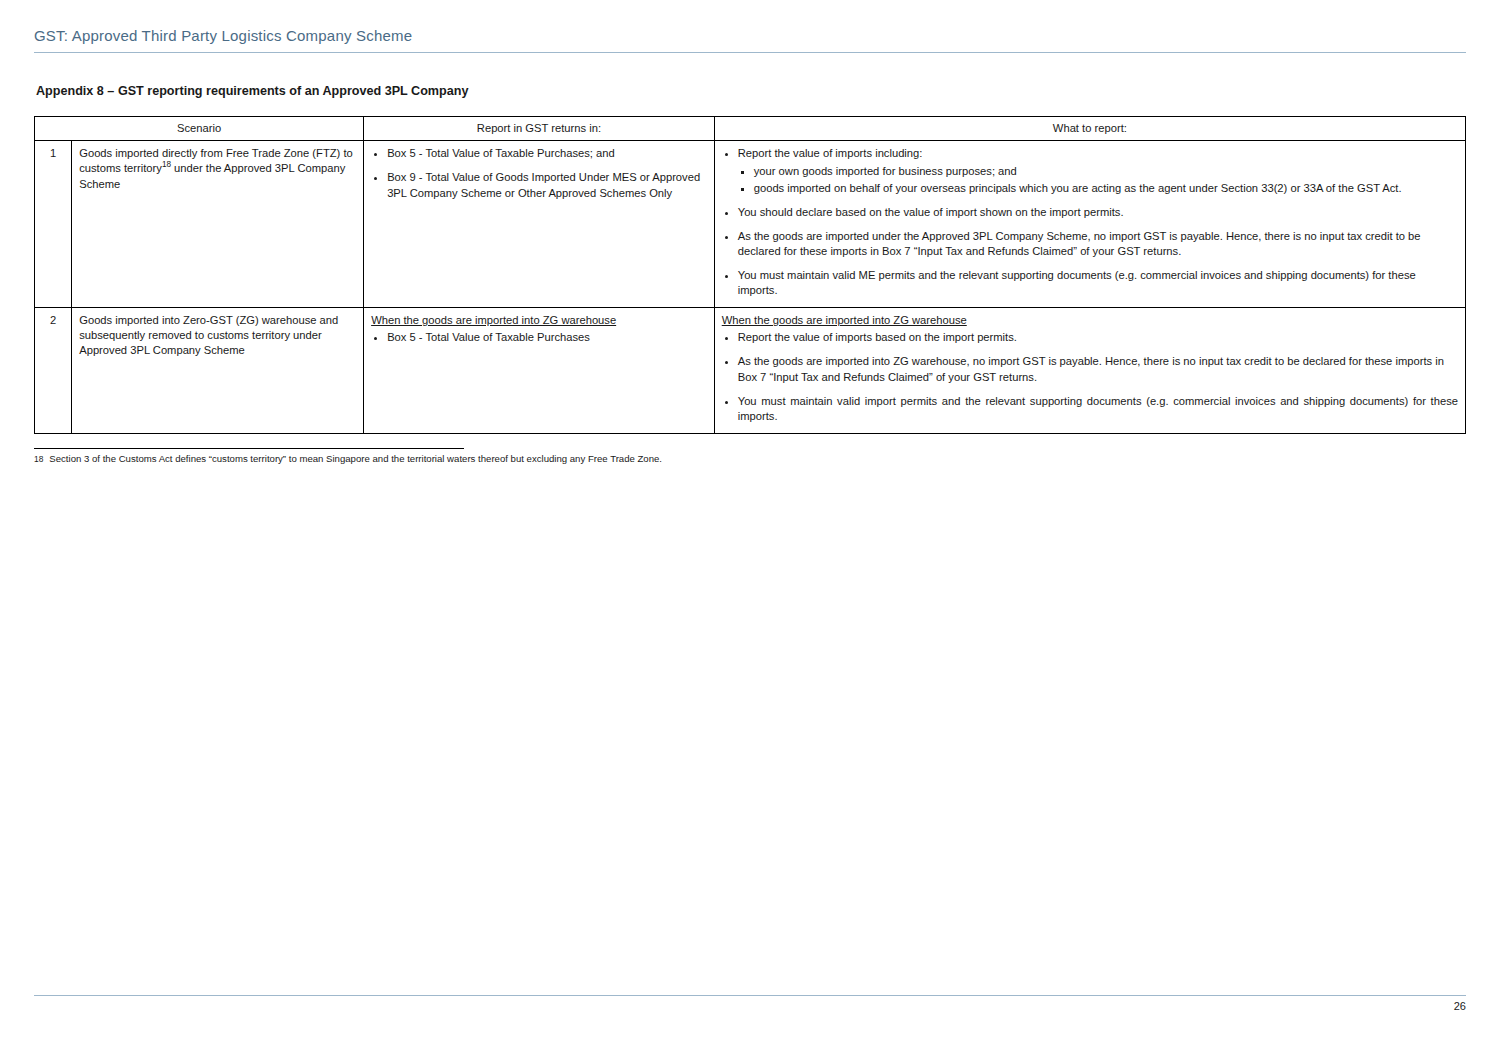GST: Approved Third Party Logistics Company Scheme
Appendix 8 – GST reporting requirements of an Approved 3PL Company
| Scenario | Report in GST returns in: | What to report: |
| --- | --- | --- |
| 1 | Goods imported directly from Free Trade Zone (FTZ) to customs territory 18 under the Approved 3PL Company Scheme | Box 5 - Total Value of Taxable Purchases; and Box 9 - Total Value of Goods Imported Under MES or Approved 3PL Company Scheme or Other Approved Schemes Only | Report the value of imports including: your own goods imported for business purposes; and goods imported on behalf of your overseas principals which you are acting as the agent under Section 33(2) or 33A of the GST Act. You should declare based on the value of import shown on the import permits. As the goods are imported under the Approved 3PL Company Scheme, no import GST is payable. Hence, there is no input tax credit to be declared for these imports in Box 7 “Input Tax and Refunds Claimed” of your GST returns. You must maintain valid ME permits and the relevant supporting documents (e.g. commercial invoices and shipping documents) for these imports. |
| 2 | Goods imported into Zero-GST (ZG) warehouse and subsequently removed to customs territory under Approved 3PL Company Scheme | When the goods are imported into ZG warehouse Box 5 - Total Value of Taxable Purchases | When the goods are imported into ZG warehouse Report the value of imports based on the import permits. As the goods are imported into ZG warehouse, no import GST is payable. Hence, there is no input tax credit to be declared for these imports in Box 7 “Input Tax and Refunds Claimed” of your GST returns. You must maintain valid import permits and the relevant supporting documents (e.g. commercial invoices and shipping documents) for these imports. |
18 Section 3 of the Customs Act defines “customs territory” to mean Singapore and the territorial waters thereof but excluding any Free Trade Zone.
26